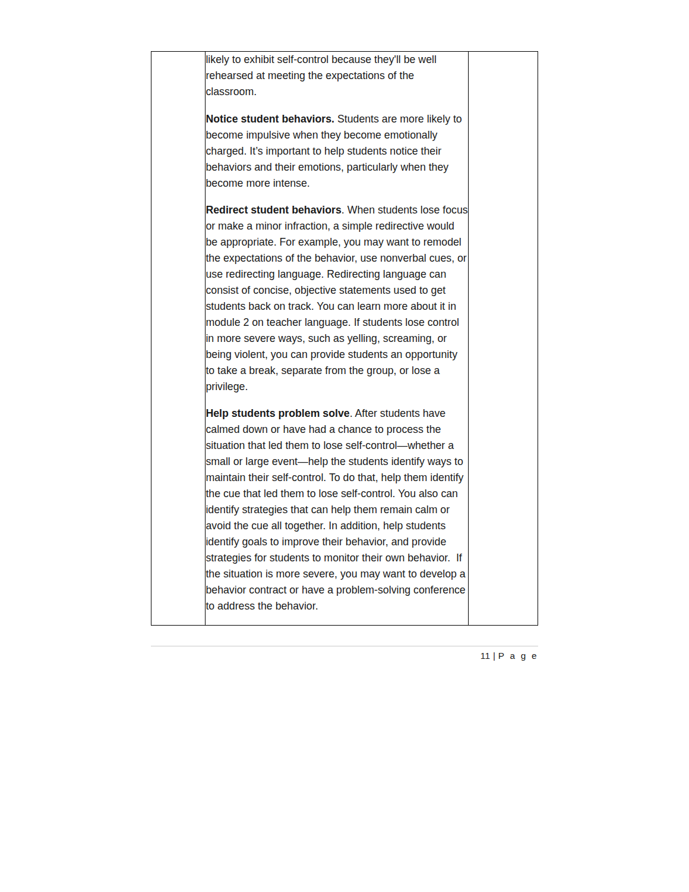| | likely to exhibit self-control because they'll be well rehearsed at meeting the expectations of the classroom. Notice student behaviors. Students are more likely to become impulsive when they become emotionally charged. It’s important to help students notice their behaviors and their emotions, particularly when they become more intense. Redirect student behaviors . When students lose focus or make a minor infraction, a simple redirective would be appropriate. For example, you may want to remodel the expectations of the behavior, use nonverbal cues, or use redirecting language. Redirecting language can consist of concise, objective statements used to get students back on track. You can learn more about it in module 2 on teacher language. If students lose control in more severe ways, such as yelling, screaming, or being violent, you can provide students an opportunity to take a break, separate from the group, or lose a privilege. Help students problem solve . After students have calmed down or have had a chance to process the situation that led them to lose self-control—whether a small or large event—help the students identify ways to maintain their self-control. To do that, help them identify the cue that led them to lose self-control. You also can identify strategies that can help them remain calm or avoid the cue all together. In addition, help students identify goals to improve their behavior, and provide strategies for students to monitor their own behavior. If the situation is more severe, you may want to develop a behavior contract or have a problem-solving conference to address the behavior. | |
11 | P a g e